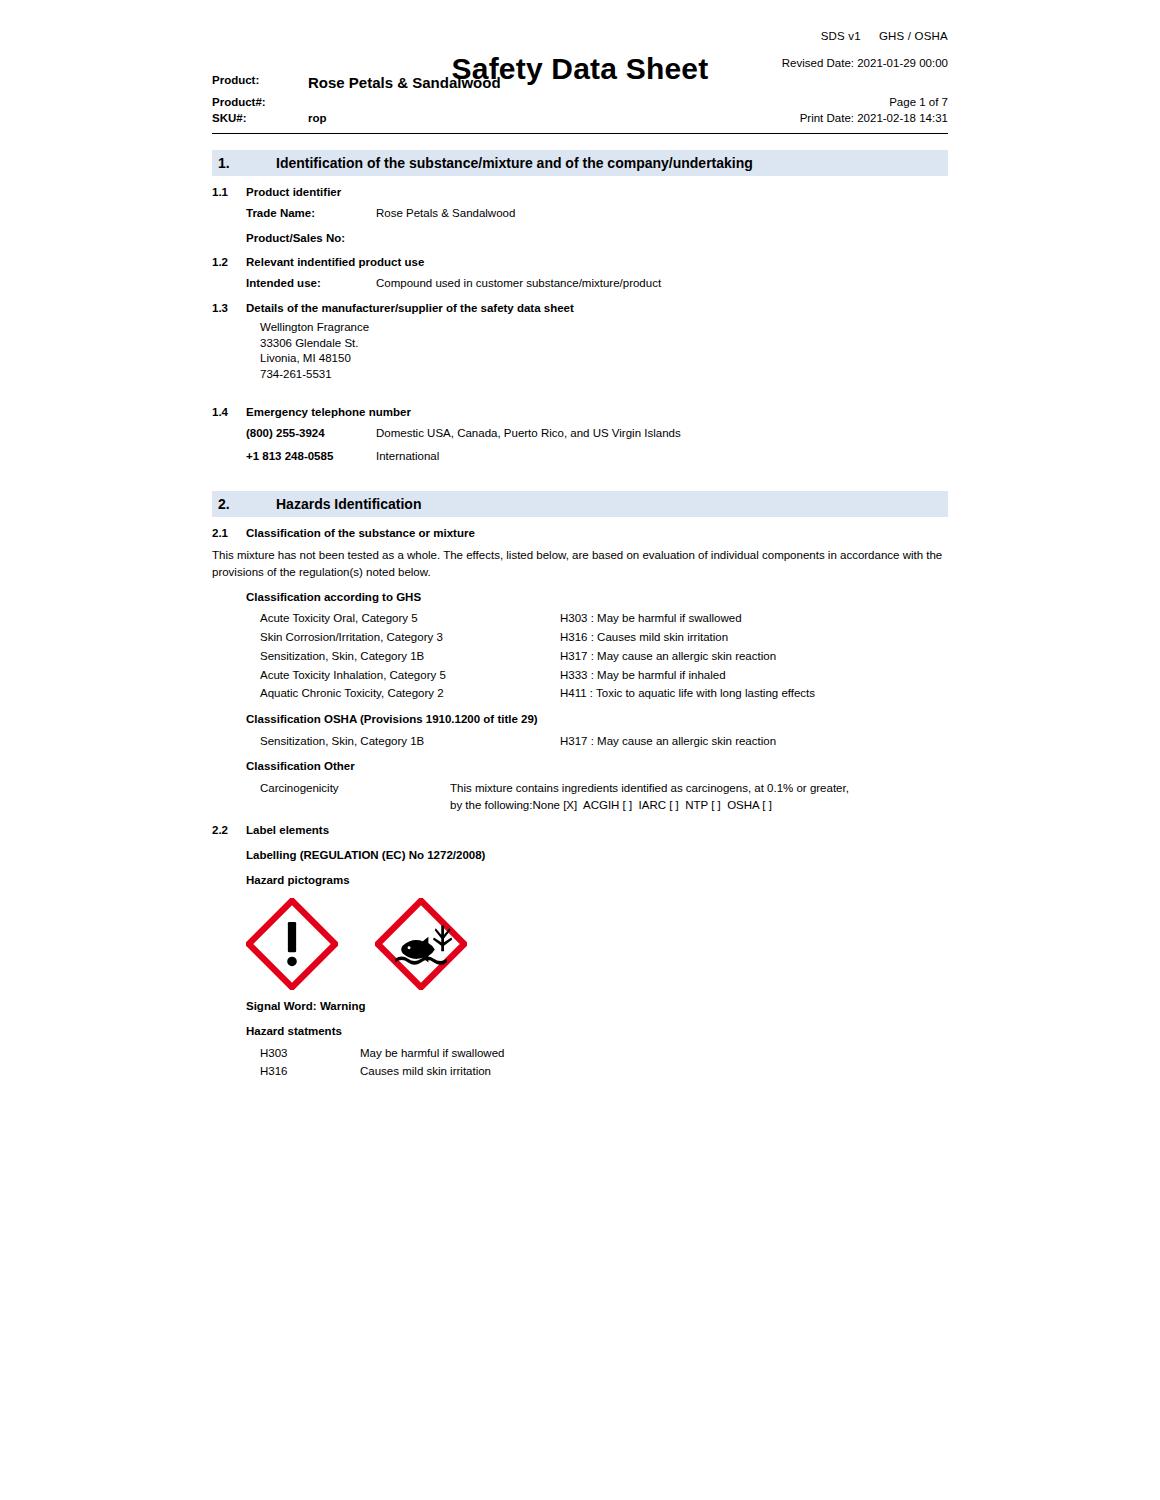SDS v1 GHS / OSHA
Safety Data Sheet
Revised Date: 2021-01-29 00:00
| Product: | Rose Petals & Sandalwood | |
| Product#: | | Page 1 of 7 |
| SKU#: | rop | Print Date: 2021-02-18 14:31 |
1. Identification of the substance/mixture and of the company/undertaking
1.1 Product identifier
Trade Name: Rose Petals & Sandalwood
Product/Sales No:
1.2 Relevant indentified product use
Intended use: Compound used in customer substance/mixture/product
1.3 Details of the manufacturer/supplier of the safety data sheet
Wellington Fragrance
33306 Glendale St.
Livonia, MI 48150
734-261-5531
1.4 Emergency telephone number
(800) 255-3924 Domestic USA, Canada, Puerto Rico, and US Virgin Islands
+1 813 248-0585 International
2. Hazards Identification
2.1 Classification of the substance or mixture
This mixture has not been tested as a whole. The effects, listed below, are based on evaluation of individual components in accordance with the provisions of the regulation(s) noted below.
Classification according to GHS
| Acute Toxicity Oral, Category 5 | H303 : May be harmful if swallowed |
| Skin Corrosion/Irritation, Category 3 | H316 : Causes mild skin irritation |
| Sensitization, Skin, Category 1B | H317 : May cause an allergic skin reaction |
| Acute Toxicity Inhalation, Category 5 | H333 : May be harmful if inhaled |
| Aquatic Chronic Toxicity, Category 2 | H411 : Toxic to aquatic life with long lasting effects |
Classification OSHA (Provisions 1910.1200 of title 29)
| Sensitization, Skin, Category 1B | H317 : May cause an allergic skin reaction |
Classification Other
| Carcinogenicity | This mixture contains ingredients identified as carcinogens, at 0.1% or greater, by the following:None [X] ACGIH [ ] IARC [ ] NTP [ ] OSHA [ ] |
2.2 Label elements
Labelling (REGULATION (EC) No 1272/2008)
Hazard pictograms
Signal Word: Warning
Hazard statments
| H303 | May be harmful if swallowed |
| H316 | Causes mild skin irritation |